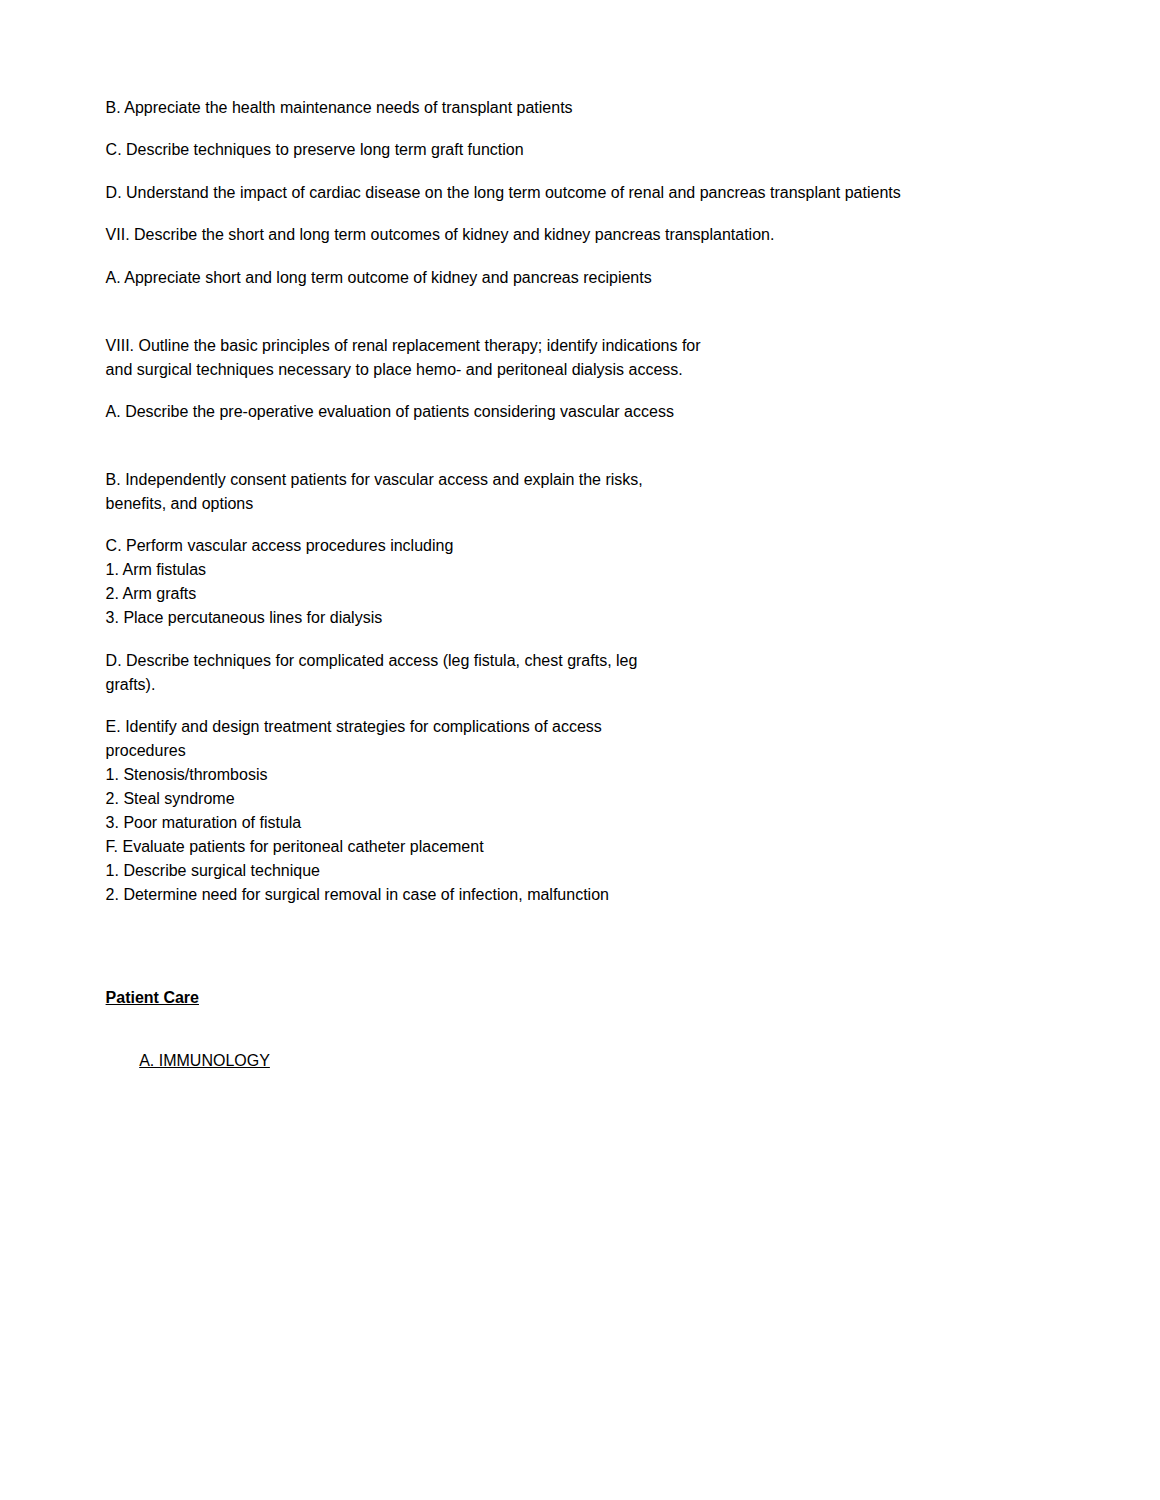B. Appreciate the health maintenance needs of transplant patients
C. Describe techniques to preserve long term graft function
D. Understand the impact of cardiac disease on the long term outcome of renal and pancreas transplant patients
VII. Describe the short and long term outcomes of kidney and kidney pancreas transplantation.
A. Appreciate short and long term outcome of kidney and pancreas recipients
VIII. Outline the basic principles of renal replacement therapy; identify indications for
and surgical techniques necessary to place hemo- and peritoneal dialysis access.
A. Describe the pre-operative evaluation of patients considering vascular access
B. Independently consent patients for vascular access and explain the risks,
benefits, and options
C. Perform vascular access procedures including
1. Arm fistulas
2. Arm grafts
3. Place percutaneous lines for dialysis
D. Describe techniques for complicated access (leg fistula, chest grafts, leg
grafts).
E. Identify and design treatment strategies for complications of access
procedures
1. Stenosis/thrombosis
2. Steal syndrome
3. Poor maturation of fistula
F. Evaluate patients for peritoneal catheter placement
1. Describe surgical technique
2. Determine need for surgical removal in case of infection, malfunction
Patient Care
A. IMMUNOLOGY